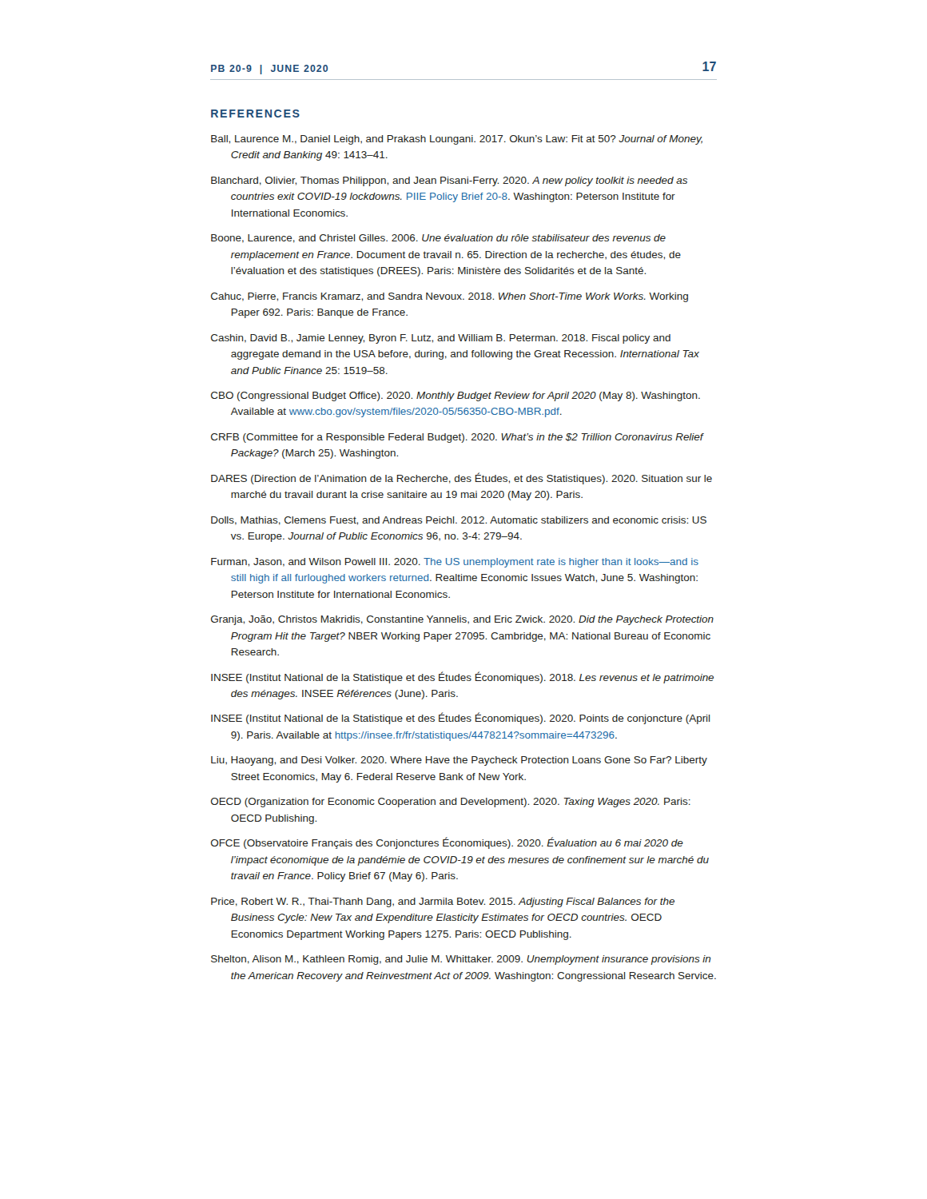PB 20-9 | June 2020
17
References
Ball, Laurence M., Daniel Leigh, and Prakash Loungani. 2017. Okun’s Law: Fit at 50? Journal of Money, Credit and Banking 49: 1413–41.
Blanchard, Olivier, Thomas Philippon, and Jean Pisani-Ferry. 2020. A new policy toolkit is needed as countries exit COVID-19 lockdowns. PIIE Policy Brief 20-8. Washington: Peterson Institute for International Economics.
Boone, Laurence, and Christel Gilles. 2006. Une évaluation du rôle stabilisateur des revenus de remplacement en France. Document de travail n. 65. Direction de la recherche, des études, de l’évaluation et des statistiques (DREES). Paris: Ministère des Solidarités et de la Santé.
Cahuc, Pierre, Francis Kramarz, and Sandra Nevoux. 2018. When Short-Time Work Works. Working Paper 692. Paris: Banque de France.
Cashin, David B., Jamie Lenney, Byron F. Lutz, and William B. Peterman. 2018. Fiscal policy and aggregate demand in the USA before, during, and following the Great Recession. International Tax and Public Finance 25: 1519–58.
CBO (Congressional Budget Office). 2020. Monthly Budget Review for April 2020 (May 8). Washington. Available at www.cbo.gov/system/files/2020-05/56350-CBO-MBR.pdf.
CRFB (Committee for a Responsible Federal Budget). 2020. What’s in the $2 Trillion Coronavirus Relief Package? (March 25). Washington.
DARES (Direction de l’Animation de la Recherche, des Études, et des Statistiques). 2020. Situation sur le marché du travail durant la crise sanitaire au 19 mai 2020 (May 20). Paris.
Dolls, Mathias, Clemens Fuest, and Andreas Peichl. 2012. Automatic stabilizers and economic crisis: US vs. Europe. Journal of Public Economics 96, no. 3-4: 279–94.
Furman, Jason, and Wilson Powell III. 2020. The US unemployment rate is higher than it looks—and is still high if all furloughed workers returned. Realtime Economic Issues Watch, June 5. Washington: Peterson Institute for International Economics.
Granja, João, Christos Makridis, Constantine Yannelis, and Eric Zwick. 2020. Did the Paycheck Protection Program Hit the Target? NBER Working Paper 27095. Cambridge, MA: National Bureau of Economic Research.
INSEE (Institut National de la Statistique et des Études Économiques). 2018. Les revenus et le patrimoine des ménages. INSEE Références (June). Paris.
INSEE (Institut National de la Statistique et des Études Économiques). 2020. Points de conjoncture (April 9). Paris. Available at https://insee.fr/fr/statistiques/4478214?sommaire=4473296.
Liu, Haoyang, and Desi Volker. 2020. Where Have the Paycheck Protection Loans Gone So Far? Liberty Street Economics, May 6. Federal Reserve Bank of New York.
OECD (Organization for Economic Cooperation and Development). 2020. Taxing Wages 2020. Paris: OECD Publishing.
OFCE (Observatoire Français des Conjonctures Économiques). 2020. Évaluation au 6 mai 2020 de l’impact économique de la pandémie de COVID-19 et des mesures de confinement sur le marché du travail en France. Policy Brief 67 (May 6). Paris.
Price, Robert W. R., Thai-Thanh Dang, and Jarmila Botev. 2015. Adjusting Fiscal Balances for the Business Cycle: New Tax and Expenditure Elasticity Estimates for OECD countries. OECD Economics Department Working Papers 1275. Paris: OECD Publishing.
Shelton, Alison M., Kathleen Romig, and Julie M. Whittaker. 2009. Unemployment insurance provisions in the American Recovery and Reinvestment Act of 2009. Washington: Congressional Research Service.